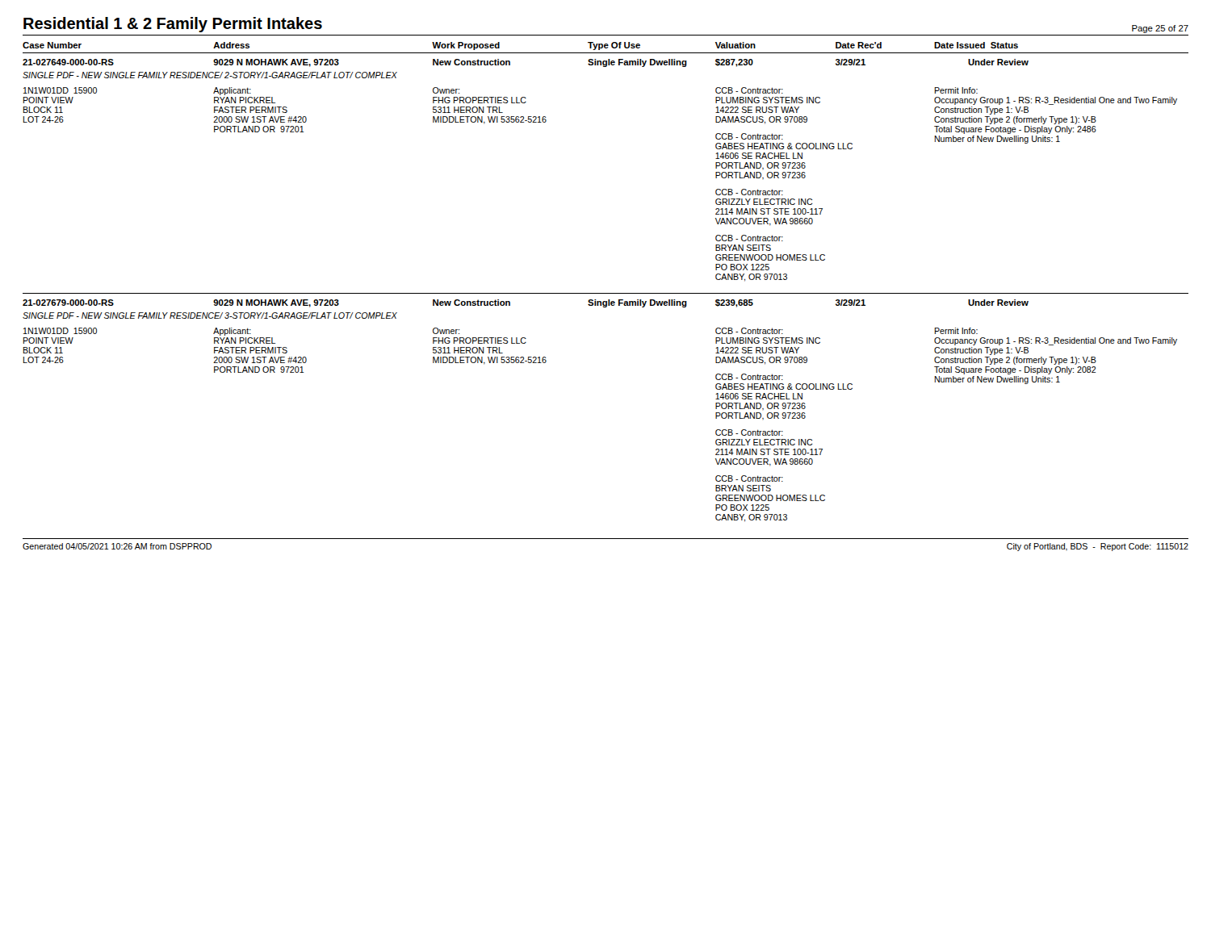Residential 1 & 2 Family Permit Intakes
Page 25 of 27
| Case Number | Address | Work Proposed | Type Of Use | Valuation | Date Rec'd | Date Issued Status |
| --- | --- | --- | --- | --- | --- | --- |
| 21-027649-000-00-RS | 9029 N MOHAWK AVE, 97203 | New Construction | Single Family Dwelling | $287,230 | 3/29/21 | Under Review |
| SINGLE PDF - NEW SINGLE FAMILY RESIDENCE/ 2-STORY/1-GARAGE/FLAT LOT/ COMPLEX |
| 1N1W01DD 15900 POINT VIEW BLOCK 11 LOT 24-26 | Applicant: RYAN PICKREL FASTER PERMITS 2000 SW 1ST AVE #420 PORTLAND OR 97201 | Owner: FHG PROPERTIES LLC 5311 HERON TRL MIDDLETON, WI 53562-5216 | CCB - Contractor: PLUMBING SYSTEMS INC 14222 SE RUST WAY DAMASCUS, OR 97089 CCB - Contractor: GABES HEATING & COOLING LLC 14606 SE RACHEL LN PORTLAND, OR 97236 PORTLAND, OR 97236 CCB - Contractor: GRIZZLY ELECTRIC INC 2114 MAIN ST STE 100-117 VANCOUVER, WA 98660 CCB - Contractor: BRYAN SEITS GREENWOOD HOMES LLC PO BOX 1225 CANBY, OR 97013 | Permit Info: Occupancy Group 1 - RS: R-3_Residential One and Two Family Construction Type 1: V-B Construction Type 2 (formerly Type 1): V-B Total Square Footage - Display Only: 2486 Number of New Dwelling Units: 1 |
| 21-027679-000-00-RS | 9029 N MOHAWK AVE, 97203 | New Construction | Single Family Dwelling | $239,685 | 3/29/21 | Under Review |
| SINGLE PDF - NEW SINGLE FAMILY RESIDENCE/ 3-STORY/1-GARAGE/FLAT LOT/ COMPLEX |
| 1N1W01DD 15900 POINT VIEW BLOCK 11 LOT 24-26 | Applicant: RYAN PICKREL FASTER PERMITS 2000 SW 1ST AVE #420 PORTLAND OR 97201 | Owner: FHG PROPERTIES LLC 5311 HERON TRL MIDDLETON, WI 53562-5216 | CCB - Contractor: PLUMBING SYSTEMS INC 14222 SE RUST WAY DAMASCUS, OR 97089 CCB - Contractor: GABES HEATING & COOLING LLC 14606 SE RACHEL LN PORTLAND, OR 97236 PORTLAND, OR 97236 CCB - Contractor: GRIZZLY ELECTRIC INC 2114 MAIN ST STE 100-117 VANCOUVER, WA 98660 CCB - Contractor: BRYAN SEITS GREENWOOD HOMES LLC PO BOX 1225 CANBY, OR 97013 | Permit Info: Occupancy Group 1 - RS: R-3_Residential One and Two Family Construction Type 1: V-B Construction Type 2 (formerly Type 1): V-B Total Square Footage - Display Only: 2082 Number of New Dwelling Units: 1 |
Generated 04/05/2021 10:26 AM from DSPPROD
City of Portland, BDS - Report Code: 1115012